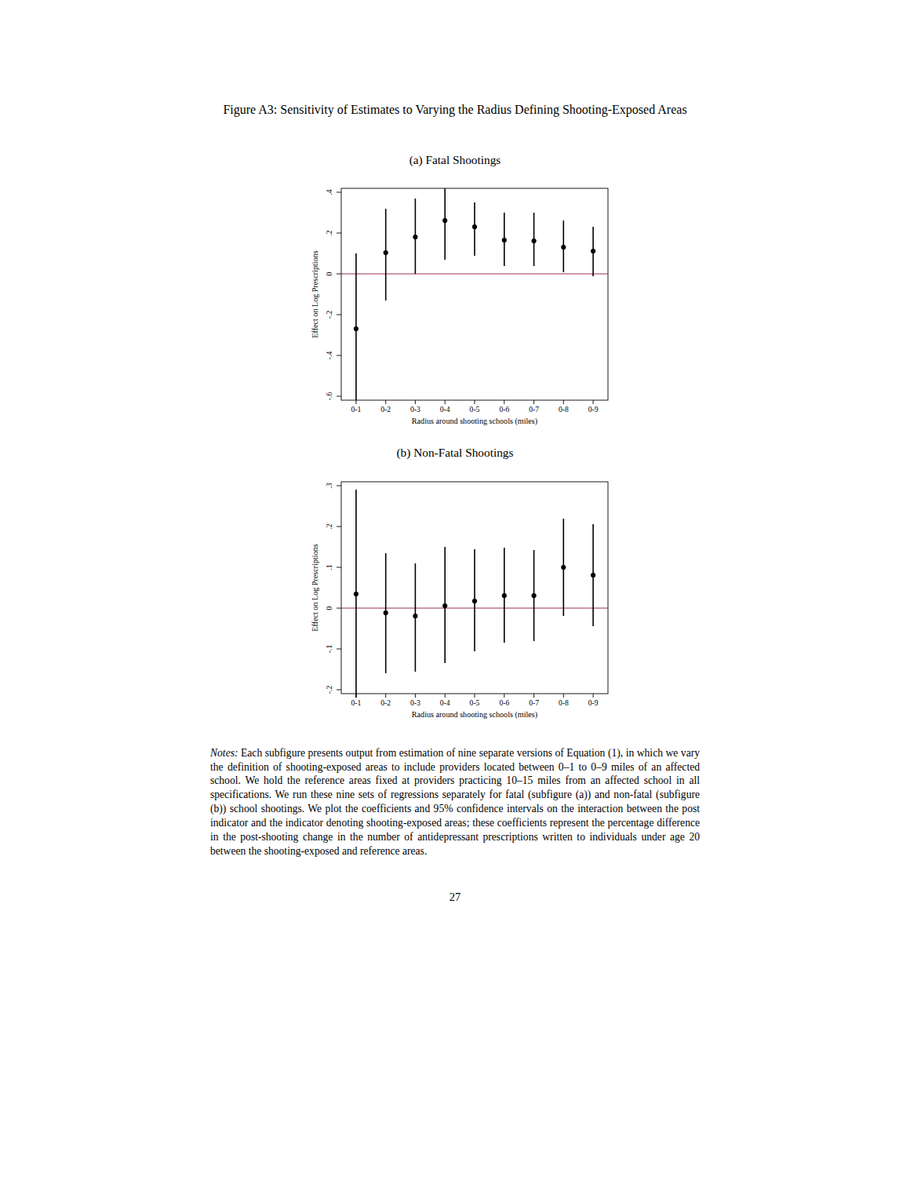Figure A3: Sensitivity of Estimates to Varying the Radius Defining Shooting-Exposed Areas
(a) Fatal Shootings
.4 .2 0 -.2 -.4 -.6 Effect on Log Prescriptions 0-1 0-2 0-3 0-4 0-5 0-6 0-7 0-8 0-9 Radius around shooting schools (miles)
(b) Non-Fatal Shootings
.3 .2 .1 0 -.1 -.2 Effect on Log Prescriptions 0-1 0-2 0-3 0-4 0-5 0-6 0-7 0-8 0-9 Radius around shooting schools (miles)
Notes: Each subfigure presents output from estimation of nine separate versions of Equation (1), in which we vary the definition of shooting-exposed areas to include providers located between 0–1 to 0–9 miles of an affected school. We hold the reference areas fixed at providers practicing 10–15 miles from an affected school in all specifications. We run these nine sets of regressions separately for fatal (subfigure (a)) and non-fatal (subfigure (b)) school shootings. We plot the coefficients and 95% confidence intervals on the interaction between the post indicator and the indicator denoting shooting-exposed areas; these coefficients represent the percentage difference in the post-shooting change in the number of antidepressant prescriptions written to individuals under age 20 between the shooting-exposed and reference areas.
27